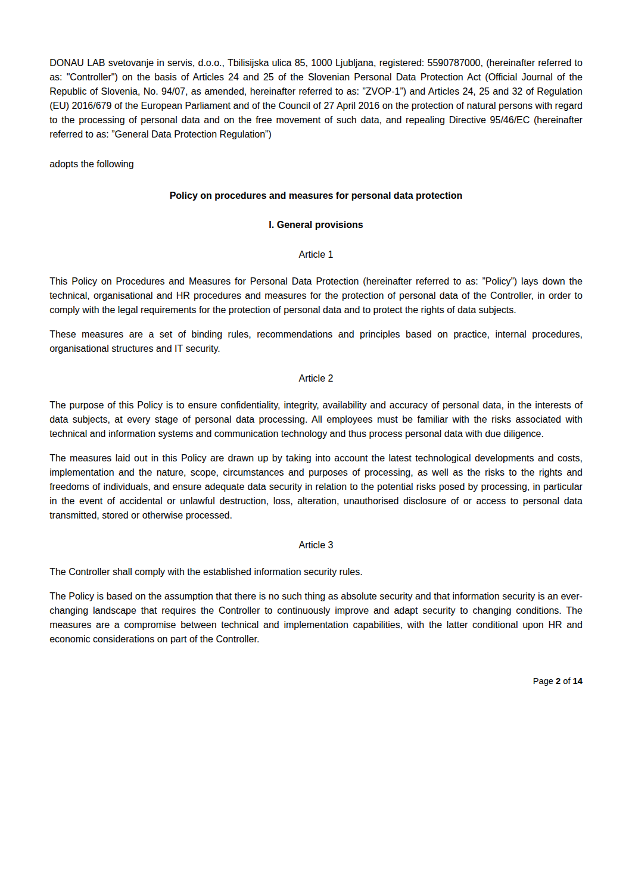DONAU LAB svetovanje in servis, d.o.o., Tbilisijska ulica 85, 1000 Ljubljana, registered: 5590787000, (hereinafter referred to as: "Controller") on the basis of Articles 24 and 25 of the Slovenian Personal Data Protection Act (Official Journal of the Republic of Slovenia, No. 94/07, as amended, hereinafter referred to as: ”ZVOP-1”) and Articles 24, 25 and 32 of Regulation (EU) 2016/679 of the European Parliament and of the Council of 27 April 2016 on the protection of natural persons with regard to the processing of personal data and on the free movement of such data, and repealing Directive 95/46/EC (hereinafter referred to as: ”General Data Protection Regulation”)
adopts the following
Policy on procedures and measures for personal data protection
I. General provisions
Article 1
This Policy on Procedures and Measures for Personal Data Protection (hereinafter referred to as: ”Policy”) lays down the technical, organisational and HR procedures and measures for the protection of personal data of the Controller, in order to comply with the legal requirements for the protection of personal data and to protect the rights of data subjects.
These measures are a set of binding rules, recommendations and principles based on practice, internal procedures, organisational structures and IT security.
Article 2
The purpose of this Policy is to ensure confidentiality, integrity, availability and accuracy of personal data, in the interests of data subjects, at every stage of personal data processing. All employees must be familiar with the risks associated with technical and information systems and communication technology and thus process personal data with due diligence.
The measures laid out in this Policy are drawn up by taking into account the latest technological developments and costs, implementation and the nature, scope, circumstances and purposes of processing, as well as the risks to the rights and freedoms of individuals, and ensure adequate data security in relation to the potential risks posed by processing, in particular in the event of accidental or unlawful destruction, loss, alteration, unauthorised disclosure of or access to personal data transmitted, stored or otherwise processed.
Article 3
The Controller shall comply with the established information security rules.
The Policy is based on the assumption that there is no such thing as absolute security and that information security is an ever-changing landscape that requires the Controller to continuously improve and adapt security to changing conditions. The measures are a compromise between technical and implementation capabilities, with the latter conditional upon HR and economic considerations on part of the Controller.
Page 2 of 14